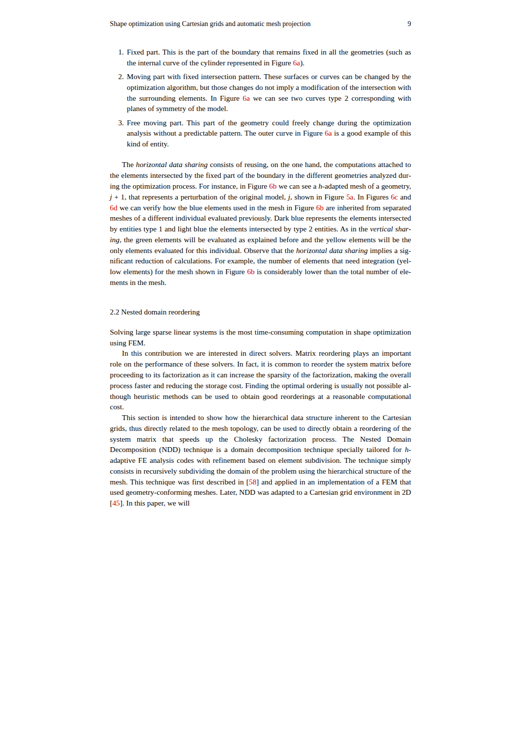Shape optimization using Cartesian grids and automatic mesh projection 9
Fixed part. This is the part of the boundary that remains fixed in all the geometries (such as the internal curve of the cylinder represented in Figure 6a).
Moving part with fixed intersection pattern. These surfaces or curves can be changed by the optimization algorithm, but those changes do not imply a modification of the intersection with the surrounding elements. In Figure 6a we can see two curves type 2 corresponding with planes of symmetry of the model.
Free moving part. This part of the geometry could freely change during the optimization analysis without a predictable pattern. The outer curve in Figure 6a is a good example of this kind of entity.
The horizontal data sharing consists of reusing, on the one hand, the computations attached to the elements intersected by the fixed part of the boundary in the different geometries analyzed during the optimization process. For instance, in Figure 6b we can see a h-adapted mesh of a geometry, j + 1, that represents a perturbation of the original model, j, shown in Figure 5a. In Figures 6c and 6d we can verify how the blue elements used in the mesh in Figure 6b are inherited from separated meshes of a different individual evaluated previously. Dark blue represents the elements intersected by entities type 1 and light blue the elements intersected by type 2 entities. As in the vertical sharing, the green elements will be evaluated as explained before and the yellow elements will be the only elements evaluated for this individual. Observe that the horizontal data sharing implies a significant reduction of calculations. For example, the number of elements that need integration (yellow elements) for the mesh shown in Figure 6b is considerably lower than the total number of elements in the mesh.
2.2 Nested domain reordering
Solving large sparse linear systems is the most time-consuming computation in shape optimization using FEM.
In this contribution we are interested in direct solvers. Matrix reordering plays an important role on the performance of these solvers. In fact, it is common to reorder the system matrix before proceeding to its factorization as it can increase the sparsity of the factorization, making the overall process faster and reducing the storage cost. Finding the optimal ordering is usually not possible although heuristic methods can be used to obtain good reorderings at a reasonable computational cost.
This section is intended to show how the hierarchical data structure inherent to the Cartesian grids, thus directly related to the mesh topology, can be used to directly obtain a reordering of the system matrix that speeds up the Cholesky factorization process. The Nested Domain Decomposition (NDD) technique is a domain decomposition technique specially tailored for h-adaptive FE analysis codes with refinement based on element subdivision. The technique simply consists in recursively subdividing the domain of the problem using the hierarchical structure of the mesh. This technique was first described in [58] and applied in an implementation of a FEM that used geometry-conforming meshes. Later, NDD was adapted to a Cartesian grid environment in 2D [45]. In this paper, we will